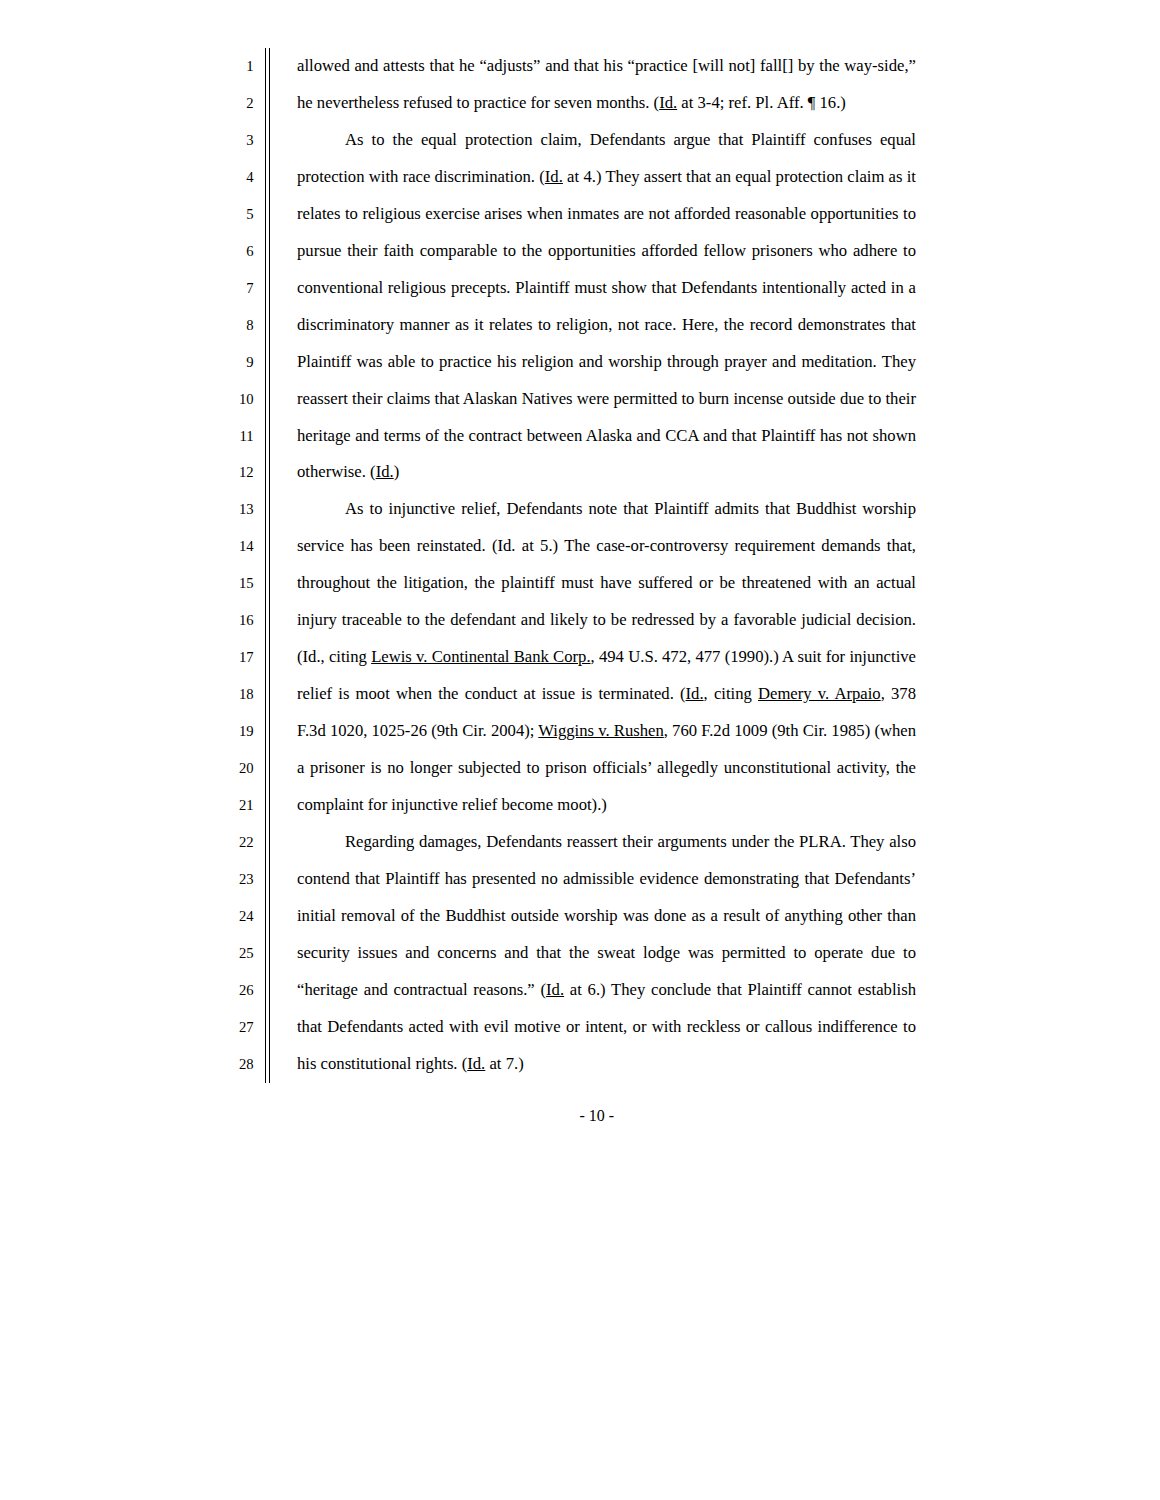1
2
3
4
5
6
7
8
9
10
11
12
13
14
15
16
17
18
19
20
21
22
23
24
25
26
27
28
allowed and attests that he “adjusts” and that his “practice [will not] fall[] by the way-side,” he nevertheless refused to practice for seven months. (Id. at 3-4; ref. Pl. Aff. ¶ 16.)
As to the equal protection claim, Defendants argue that Plaintiff confuses equal protection with race discrimination. (Id. at 4.) They assert that an equal protection claim as it relates to religious exercise arises when inmates are not afforded reasonable opportunities to pursue their faith comparable to the opportunities afforded fellow prisoners who adhere to conventional religious precepts. Plaintiff must show that Defendants intentionally acted in a discriminatory manner as it relates to religion, not race. Here, the record demonstrates that Plaintiff was able to practice his religion and worship through prayer and meditation. They reassert their claims that Alaskan Natives were permitted to burn incense outside due to their heritage and terms of the contract between Alaska and CCA and that Plaintiff has not shown otherwise. (Id.)
As to injunctive relief, Defendants note that Plaintiff admits that Buddhist worship service has been reinstated. (Id. at 5.) The case-or-controversy requirement demands that, throughout the litigation, the plaintiff must have suffered or be threatened with an actual injury traceable to the defendant and likely to be redressed by a favorable judicial decision. (Id., citing Lewis v. Continental Bank Corp., 494 U.S. 472, 477 (1990).) A suit for injunctive relief is moot when the conduct at issue is terminated. (Id., citing Demery v. Arpaio, 378 F.3d 1020, 1025-26 (9th Cir. 2004); Wiggins v. Rushen, 760 F.2d 1009 (9th Cir. 1985) (when a prisoner is no longer subjected to prison officials’ allegedly unconstitutional activity, the complaint for injunctive relief become moot).)
Regarding damages, Defendants reassert their arguments under the PLRA. They also contend that Plaintiff has presented no admissible evidence demonstrating that Defendants’ initial removal of the Buddhist outside worship was done as a result of anything other than security issues and concerns and that the sweat lodge was permitted to operate due to “heritage and contractual reasons.” (Id. at 6.) They conclude that Plaintiff cannot establish that Defendants acted with evil motive or intent, or with reckless or callous indifference to his constitutional rights. (Id. at 7.)
- 10 -